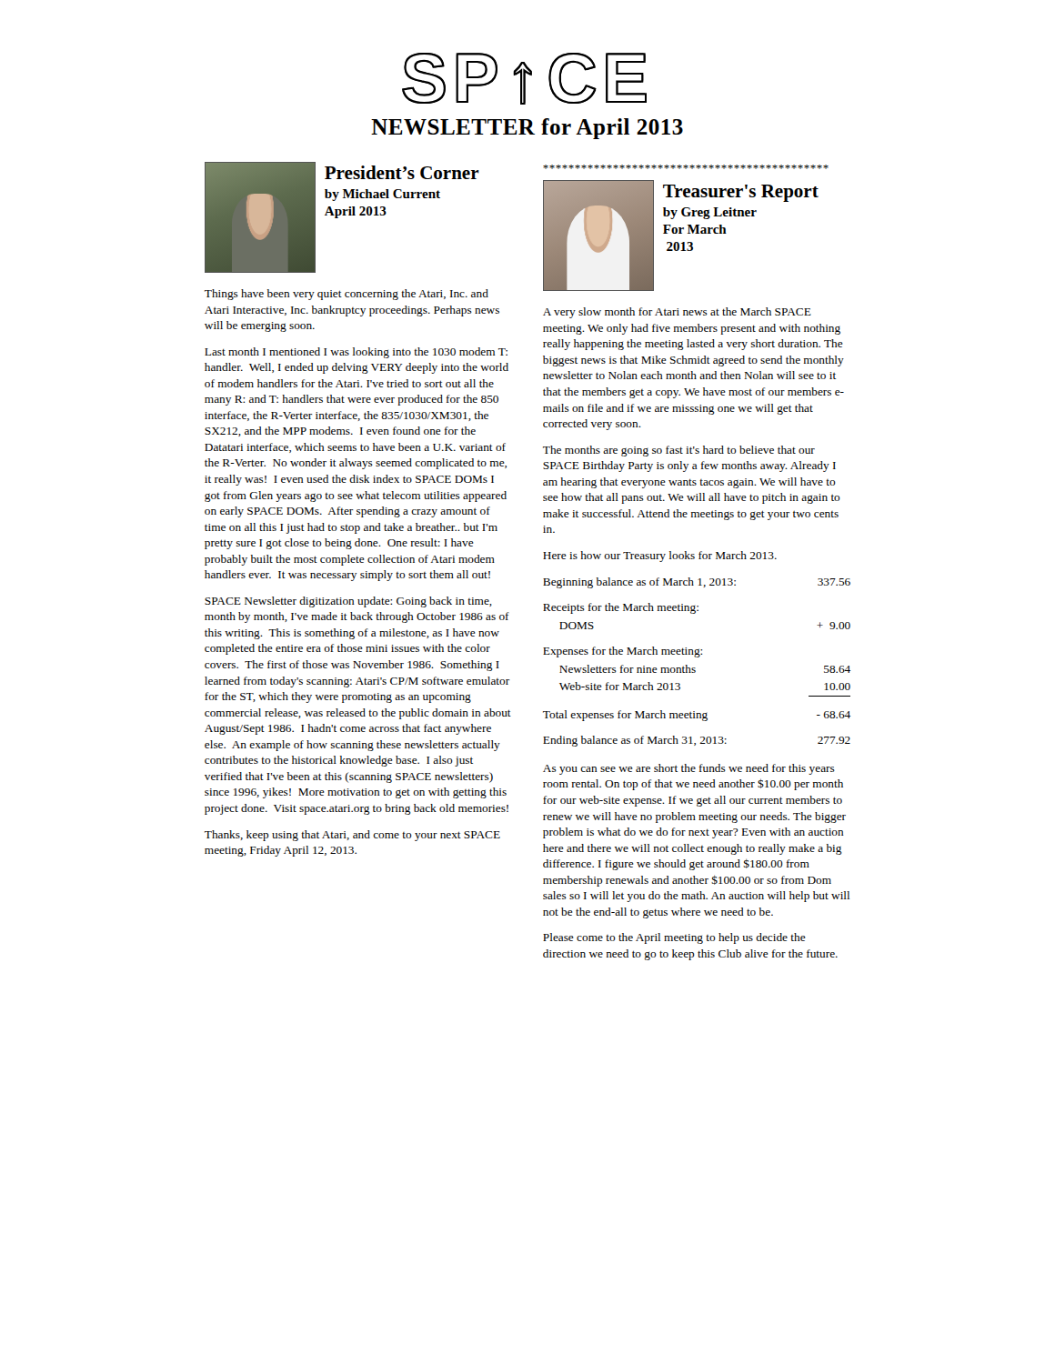SP↑CE
NEWSLETTER for April 2013
President’s Corner
by Michael Current
April 2013
Things have been very quiet concerning the Atari, Inc. and Atari Interactive, Inc. bankruptcy proceedings. Perhaps news will be emerging soon.
Last month I mentioned I was looking into the 1030 modem T: handler. Well, I ended up delving VERY deeply into the world of modem handlers for the Atari. I've tried to sort out all the many R: and T: handlers that were ever produced for the 850 interface, the R-Verter interface, the 835/1030/XM301, the SX212, and the MPP modems. I even found one for the Datatari interface, which seems to have been a U.K. variant of the R-Verter. No wonder it always seemed complicated to me, it really was! I even used the disk index to SPACE DOMs I got from Glen years ago to see what telecom utilities appeared on early SPACE DOMs. After spending a crazy amount of time on all this I just had to stop and take a breather.. but I'm pretty sure I got close to being done. One result: I have probably built the most complete collection of Atari modem handlers ever. It was necessary simply to sort them all out!
SPACE Newsletter digitization update: Going back in time, month by month, I've made it back through October 1986 as of this writing. This is something of a milestone, as I have now completed the entire era of those mini issues with the color covers. The first of those was November 1986. Something I learned from today's scanning: Atari's CP/M software emulator for the ST, which they were promoting as an upcoming commercial release, was released to the public domain in about August/Sept 1986. I hadn't come across that fact anywhere else. An example of how scanning these newsletters actually contributes to the historical knowledge base. I also just verified that I've been at this (scanning SPACE newsletters) since 1996, yikes! More motivation to get on with getting this project done. Visit space.atari.org to bring back old memories!
Thanks, keep using that Atari, and come to your next SPACE meeting, Friday April 12, 2013.
*********************************************
Treasurer's Report
by Greg Leitner
For March
2013
A very slow month for Atari news at the March SPACE meeting. We only had five members present and with nothing really happening the meeting lasted a very short duration. The biggest news is that Mike Schmidt agreed to send the monthly newsletter to Nolan each month and then Nolan will see to it that the members get a copy. We have most of our members e-mails on file and if we are misssing one we will get that corrected very soon.
The months are going so fast it's hard to believe that our SPACE Birthday Party is only a few months away. Already I am hearing that everyone wants tacos again. We will have to see how that all pans out. We will all have to pitch in again to make it successful. Attend the meetings to get your two cents in.
Here is how our Treasury looks for March 2013.
| Beginning balance as of March 1, 2013: | 337.56 |
| Receipts for the March meeting: | |
| DOMS | + 9.00 |
| Expenses for the March meeting: | |
| Newsletters for nine months | 58.64 |
| Web-site for March 2013 | 10.00 |
| Total expenses for March meeting | - 68.64 |
| Ending balance as of March 31, 2013: | 277.92 |
As you can see we are short the funds we need for this years room rental. On top of that we need another $10.00 per month for our web-site expense. If we get all our current members to renew we will have no problem meeting our needs. The bigger problem is what do we do for next year? Even with an auction here and there we will not collect enough to really make a big difference. I figure we should get around $180.00 from membership renewals and another $100.00 or so from Dom sales so I will let you do the math. An auction will help but will not be the end-all to getus where we need to be.
Please come to the April meeting to help us decide the direction we need to go to keep this Club alive for the future.